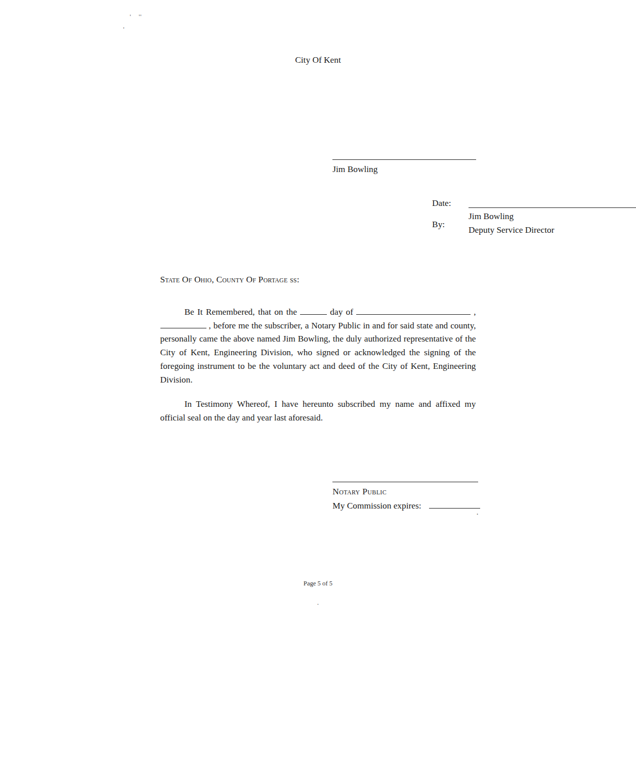' ''
'
City Of Kent
Jim Bowling
Date:
By:
Jim Bowling
Deputy Service Director
State Of Ohio, County Of Portage ss:
Be It Remembered, that on the day of , , before me the subscriber, a Notary Public in and for said state and county, personally came the above named Jim Bowling, the duly authorized representative of the City of Kent, Engineering Division, who signed or acknowledged the signing of the foregoing instrument to be the voluntary act and deed of the City of Kent, Engineering Division.
In Testimony Whereof, I have hereunto subscribed my name and affixed my official seal on the day and year last aforesaid.
Notary Public
My Commission expires:
.
Page 5 of 5
.